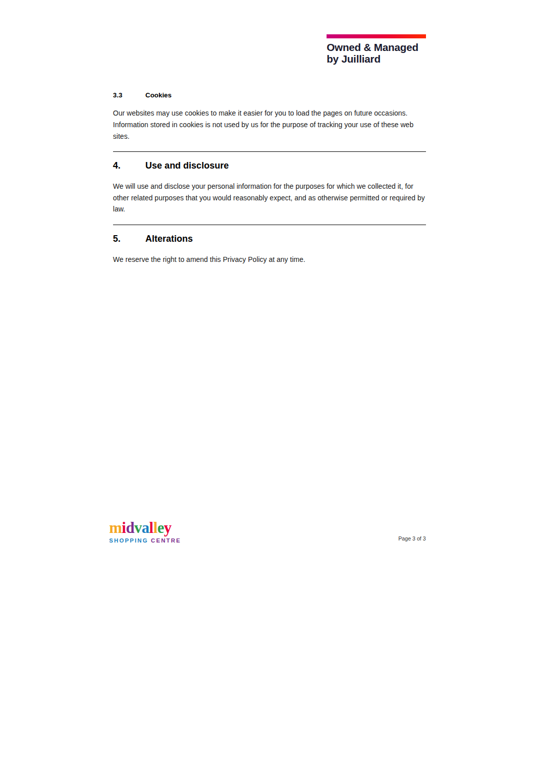Owned & Managed
by Juilliard
3.3 Cookies
Our websites may use cookies to make it easier for you to load the pages on future occasions. Information stored in cookies is not used by us for the purpose of tracking your use of these web sites.
4. Use and disclosure
We will use and disclose your personal information for the purposes for which we collected it, for other related purposes that you would reasonably expect, and as otherwise permitted or required by law.
5. Alterations
We reserve the right to amend this Privacy Policy at any time.
midvalley
SHOPPING CENTRE
Page 3 of 3